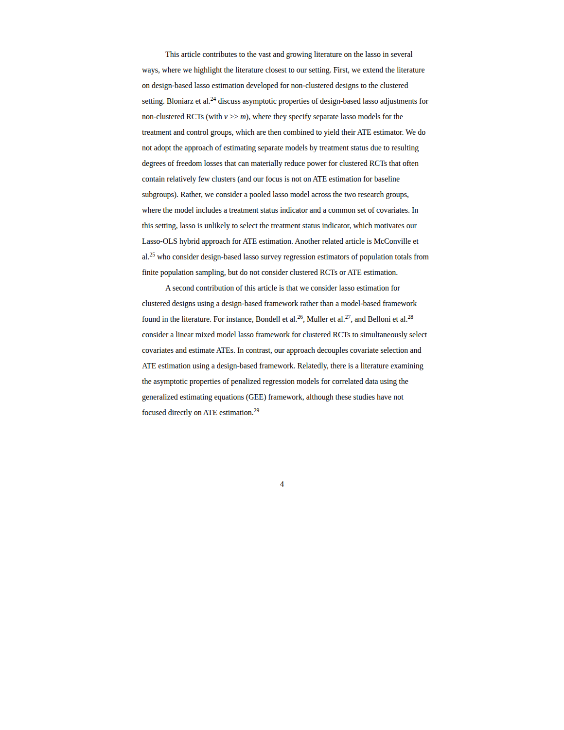This article contributes to the vast and growing literature on the lasso in several ways, where we highlight the literature closest to our setting. First, we extend the literature on design-based lasso estimation developed for non-clustered designs to the clustered setting. Bloniarz et al.24 discuss asymptotic properties of design-based lasso adjustments for non-clustered RCTs (with v >> m), where they specify separate lasso models for the treatment and control groups, which are then combined to yield their ATE estimator. We do not adopt the approach of estimating separate models by treatment status due to resulting degrees of freedom losses that can materially reduce power for clustered RCTs that often contain relatively few clusters (and our focus is not on ATE estimation for baseline subgroups). Rather, we consider a pooled lasso model across the two research groups, where the model includes a treatment status indicator and a common set of covariates. In this setting, lasso is unlikely to select the treatment status indicator, which motivates our Lasso-OLS hybrid approach for ATE estimation. Another related article is McConville et al.25 who consider design-based lasso survey regression estimators of population totals from finite population sampling, but do not consider clustered RCTs or ATE estimation.
A second contribution of this article is that we consider lasso estimation for clustered designs using a design-based framework rather than a model-based framework found in the literature. For instance, Bondell et al.26, Muller et al.27, and Belloni et al.28 consider a linear mixed model lasso framework for clustered RCTs to simultaneously select covariates and estimate ATEs. In contrast, our approach decouples covariate selection and ATE estimation using a design-based framework. Relatedly, there is a literature examining the asymptotic properties of penalized regression models for correlated data using the generalized estimating equations (GEE) framework, although these studies have not focused directly on ATE estimation.29
4